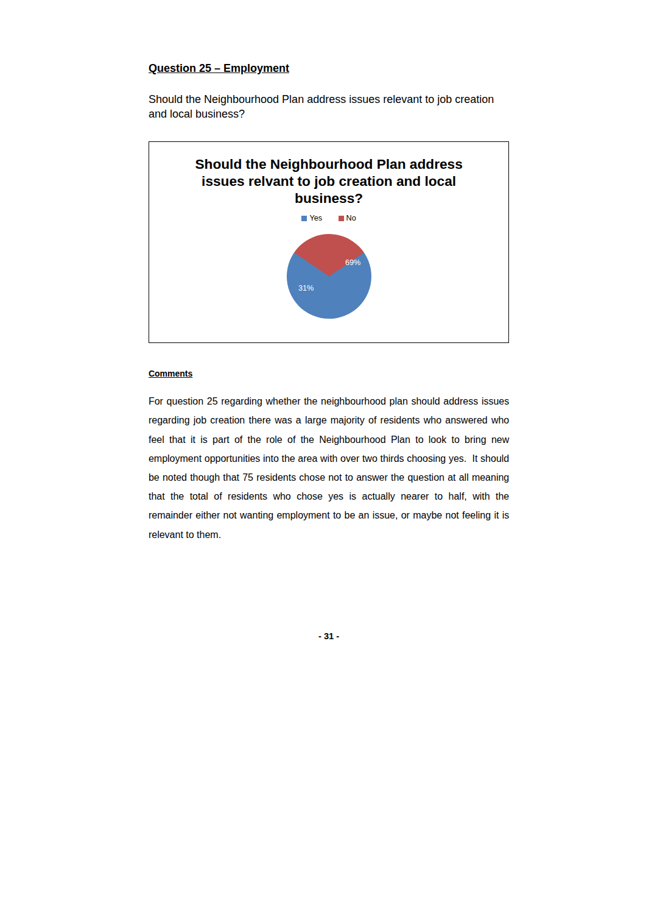Question 25 – Employment
Should the Neighbourhood Plan address issues relevant to job creation and local business?
Should the Neighbourhood Plan address
issues relvant to job creation and local
business?
Yes No
31% 69%
Comments
For question 25 regarding whether the neighbourhood plan should address issues regarding job creation there was a large majority of residents who answered who feel that it is part of the role of the Neighbourhood Plan to look to bring new employment opportunities into the area with over two thirds choosing yes. It should be noted though that 75 residents chose not to answer the question at all meaning that the total of residents who chose yes is actually nearer to half, with the remainder either not wanting employment to be an issue, or maybe not feeling it is relevant to them.
- 31 -